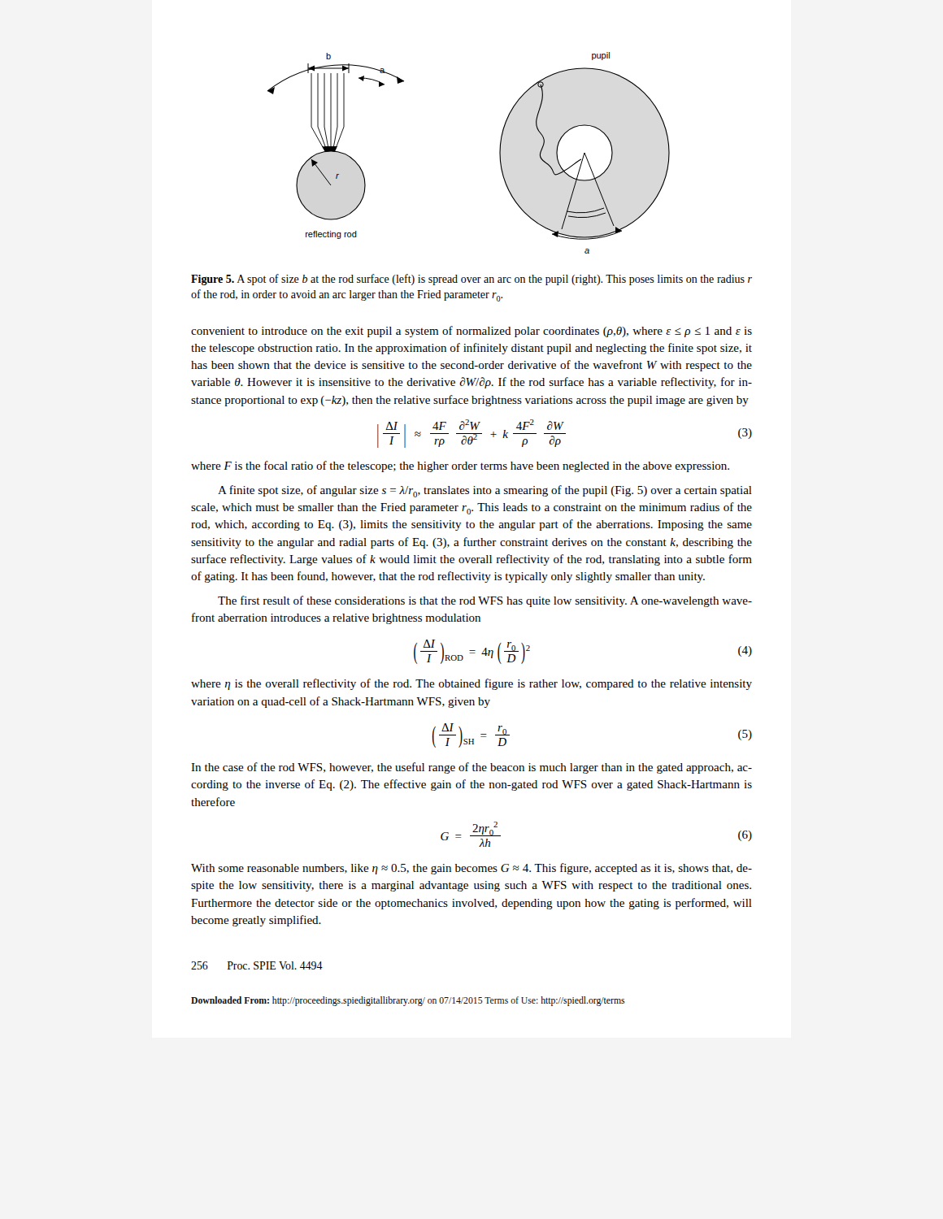b a r reflecting rod pupil a
Figure 5. A spot of size b at the rod surface (left) is spread over an arc on the pupil (right). This poses limits on the radius r of the rod, in order to avoid an arc larger than the Fried parameter r0.
convenient to introduce on the exit pupil a system of normalized polar coordinates (ρ,θ), where ε ≤ ρ ≤ 1 and ε is the telescope obstruction ratio. In the approximation of infinitely distant pupil and neglecting the finite spot size, it has been shown that the device is sensitive to the second-order derivative of the wavefront W with respect to the variable θ. However it is insensitive to the derivative ∂W/∂ρ. If the rod surface has a variable reflectivity, for instance proportional to exp (−kz), then the relative surface brightness variations across the pupil image are given by
|ΔI I| ≈ 4F rρ ∂2W∂θ2 + k 4F2 ρ ∂W∂ρ (3)
where F is the focal ratio of the telescope; the higher order terms have been neglected in the above expression.
A finite spot size, of angular size s = λ/r0, translates into a smearing of the pupil (Fig. 5) over a certain spatial scale, which must be smaller than the Fried parameter r0. This leads to a constraint on the minimum radius of the rod, which, according to Eq. (3), limits the sensitivity to the angular part of the aberrations. Imposing the same sensitivity to the angular and radial parts of Eq. (3), a further constraint derives on the constant k, describing the surface reflectivity. Large values of k would limit the overall reflectivity of the rod, translating into a subtle form of gating. It has been found, however, that the rod reflectivity is typically only slightly smaller than unity.
The first result of these considerations is that the rod WFS has quite low sensitivity. A one-wavelength wavefront aberration introduces a relative brightness modulation
(ΔI I) ROD = 4η (r0 D)2 (4)
where η is the overall reflectivity of the rod. The obtained figure is rather low, compared to the relative intensity variation on a quad-cell of a Shack-Hartmann WFS, given by
(ΔI I) SH = r0 D (5)
In the case of the rod WFS, however, the useful range of the beacon is much larger than in the gated approach, according to the inverse of Eq. (2). The effective gain of the non-gated rod WFS over a gated Shack-Hartmann is therefore
G = 2ηr02 λh (6)
With some reasonable numbers, like η ≈ 0.5, the gain becomes G ≈ 4. This figure, accepted as it is, shows that, despite the low sensitivity, there is a marginal advantage using such a WFS with respect to the traditional ones. Furthermore the detector side or the optomechanics involved, depending upon how the gating is performed, will become greatly simplified.
256 Proc. SPIE Vol. 4494
Downloaded From: http://proceedings.spiedigitallibrary.org/ on 07/14/2015 Terms of Use: http://spiedl.org/terms